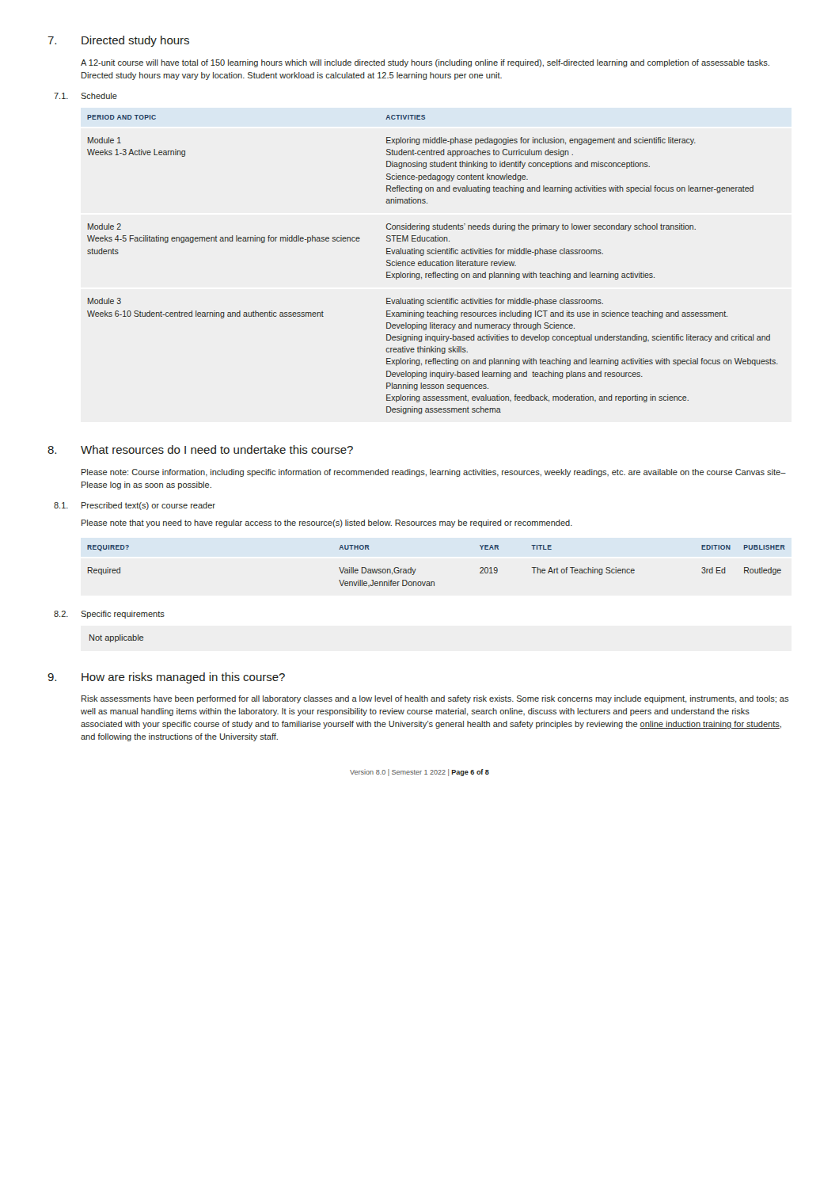7.
Directed study hours
A 12-unit course will have total of 150 learning hours which will include directed study hours (including online if required), self-directed learning and completion of assessable tasks. Directed study hours may vary by location. Student workload is calculated at 12.5 learning hours per one unit.
7.1. Schedule
| PERIOD AND TOPIC | ACTIVITIES |
| --- | --- |
| Module 1 Weeks 1-3 Active Learning | Exploring middle-phase pedagogies for inclusion, engagement and scientific literacy. Student-centred approaches to Curriculum design . Diagnosing student thinking to identify conceptions and misconceptions. Science-pedagogy content knowledge. Reflecting on and evaluating teaching and learning activities with special focus on learner-generated animations. |
| Module 2 Weeks 4-5 Facilitating engagement and learning for middle-phase science students | Considering students’ needs during the primary to lower secondary school transition. STEM Education. Evaluating scientific activities for middle-phase classrooms. Science education literature review. Exploring, reflecting on and planning with teaching and learning activities. |
| Module 3 Weeks 6-10 Student-centred learning and authentic assessment | Evaluating scientific activities for middle-phase classrooms. Examining teaching resources including ICT and its use in science teaching and assessment. Developing literacy and numeracy through Science. Designing inquiry-based activities to develop conceptual understanding, scientific literacy and critical and creative thinking skills. Exploring, reflecting on and planning with teaching and learning activities with special focus on Webquests. Developing inquiry-based learning and teaching plans and resources. Planning lesson sequences. Exploring assessment, evaluation, feedback, moderation, and reporting in science. Designing assessment schema |
8.
What resources do I need to undertake this course?
Please note: Course information, including specific information of recommended readings, learning activities, resources, weekly readings, etc. are available on the course Canvas site– Please log in as soon as possible.
8.1. Prescribed text(s) or course reader
Please note that you need to have regular access to the resource(s) listed below. Resources may be required or recommended.
| REQUIRED? | AUTHOR | YEAR | TITLE | EDITION | PUBLISHER |
| --- | --- | --- | --- | --- | --- |
| Required | Vaille Dawson,Grady Venville,Jennifer Donovan | 2019 | The Art of Teaching Science | 3rd Ed | Routledge |
8.2. Specific requirements
Not applicable
9.
How are risks managed in this course?
Risk assessments have been performed for all laboratory classes and a low level of health and safety risk exists. Some risk concerns may include equipment, instruments, and tools; as well as manual handling items within the laboratory. It is your responsibility to review course material, search online, discuss with lecturers and peers and understand the risks associated with your specific course of study and to familiarise yourself with the University’s general health and safety principles by reviewing the online induction training for students, and following the instructions of the University staff.
Version 8.0 | Semester 1 2022 | Page 6 of 8